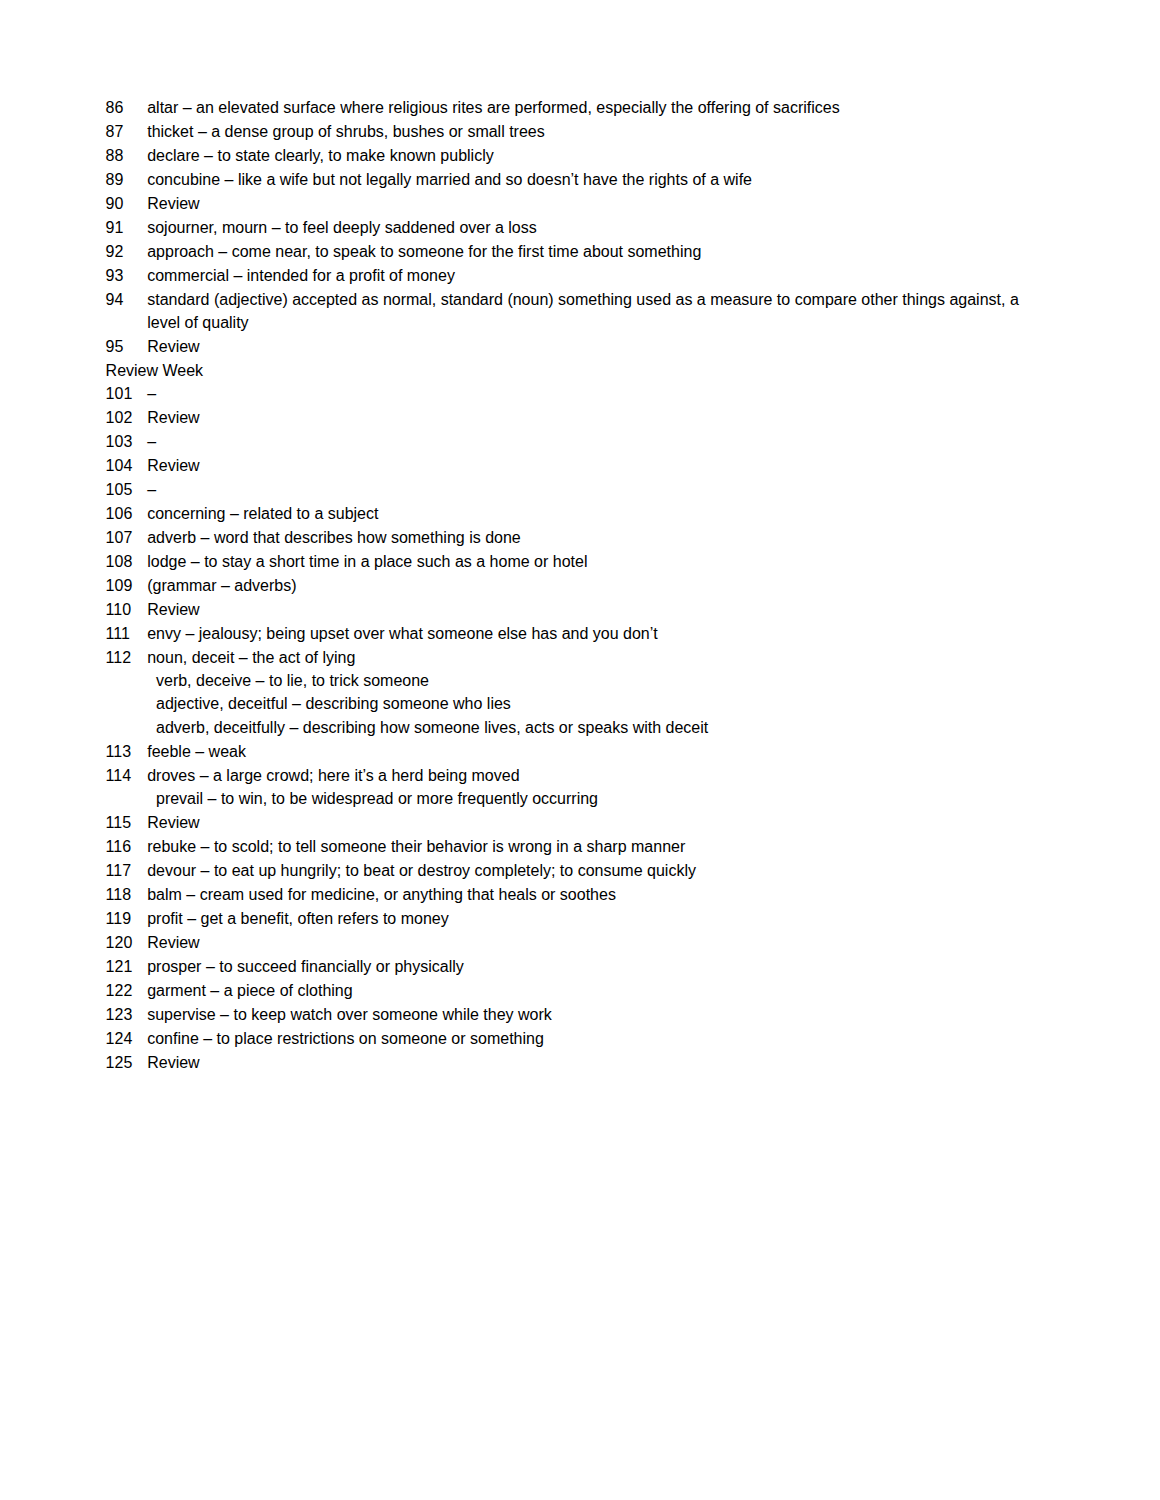altar – an elevated surface where religious rites are performed, especially the offering of sacrifices
thicket – a dense group of shrubs, bushes or small trees
declare – to state clearly, to make known publicly
concubine – like a wife but not legally married and so doesn’t have the rights of a wife
Review
sojourner, mourn – to feel deeply saddened over a loss
approach – come near, to speak to someone for the first time about something
commercial – intended for a profit of money
standard (adjective) accepted as normal, standard (noun) something used as a measure to compare other things against, a level of quality
Review
Review Week
–
Review
–
Review
–
concerning – related to a subject
adverb – word that describes how something is done
lodge – to stay a short time in a place such as a home or hotel
(grammar – adverbs)
Review
envy – jealousy; being upset over what someone else has and you don’t
noun, deceit – the act of lying verb, deceive – to lie, to trick someone adjective, deceitful – describing someone who lies adverb, deceitfully – describing how someone lives, acts or speaks with deceit
feeble – weak
droves – a large crowd; here it’s a herd being moved prevail – to win, to be widespread or more frequently occurring
Review
rebuke – to scold; to tell someone their behavior is wrong in a sharp manner
devour – to eat up hungrily; to beat or destroy completely; to consume quickly
balm – cream used for medicine, or anything that heals or soothes
profit – get a benefit, often refers to money
Review
prosper – to succeed financially or physically
garment – a piece of clothing
supervise – to keep watch over someone while they work
confine – to place restrictions on someone or something
Review